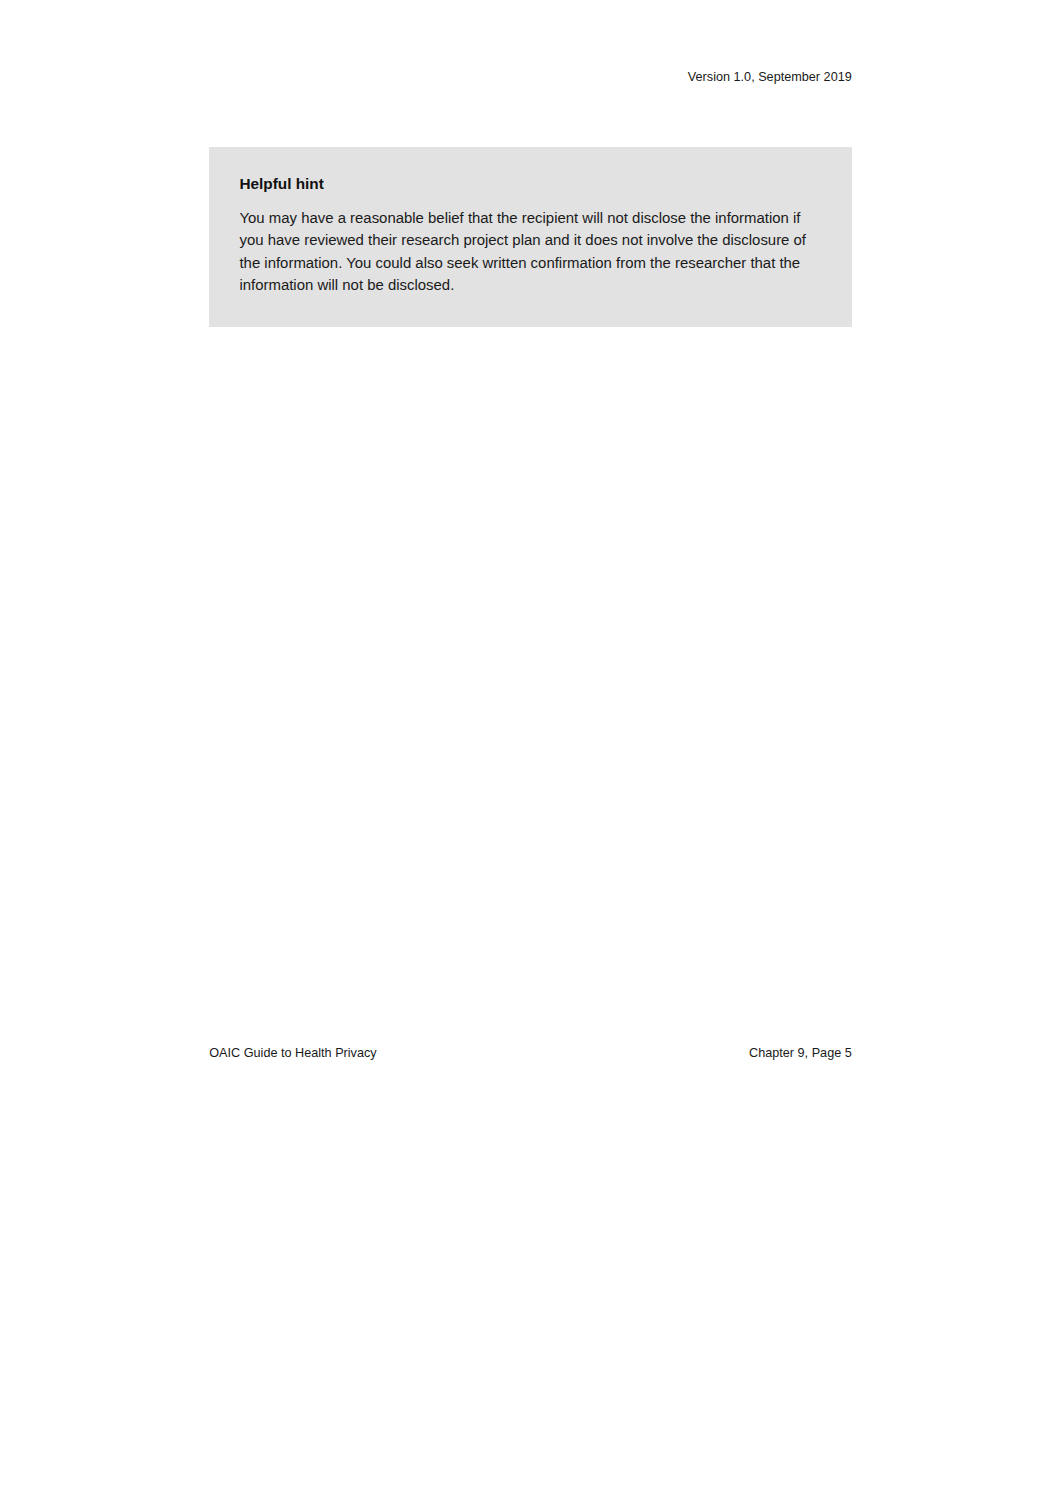Version 1.0, September 2019
Helpful hint
You may have a reasonable belief that the recipient will not disclose the information if you have reviewed their research project plan and it does not involve the disclosure of the information. You could also seek written confirmation from the researcher that the information will not be disclosed.
OAIC Guide to Health Privacy
Chapter 9, Page 5